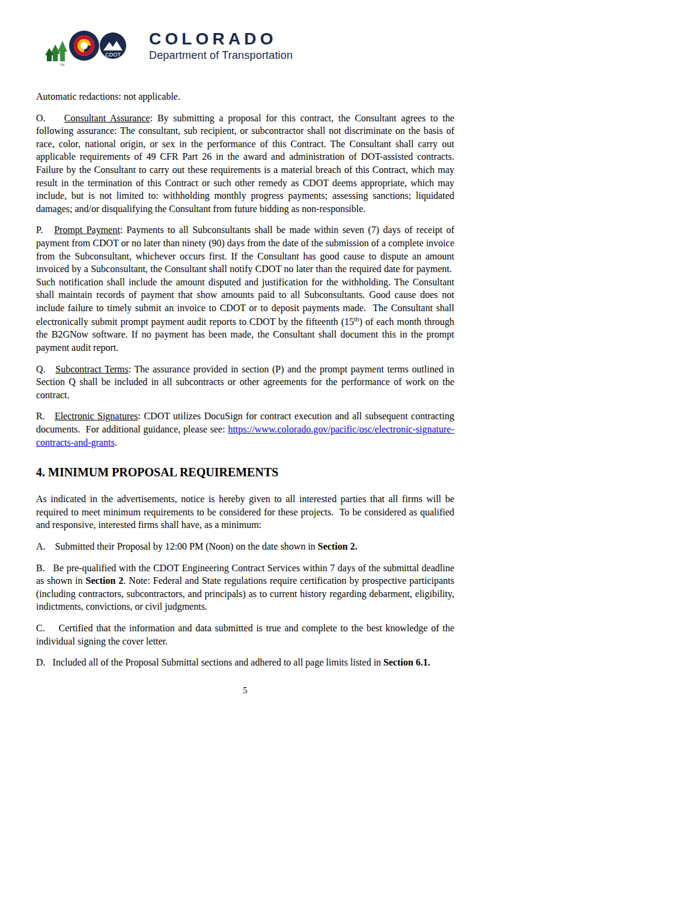CDOT TM
COLORADO
Department of Transportation
Automatic redactions: not applicable.
O. Consultant Assurance: By submitting a proposal for this contract, the Consultant agrees to the following assurance: The consultant, sub recipient, or subcontractor shall not discriminate on the basis of race, color, national origin, or sex in the performance of this Contract. The Consultant shall carry out applicable requirements of 49 CFR Part 26 in the award and administration of DOT-assisted contracts. Failure by the Consultant to carry out these requirements is a material breach of this Contract, which may result in the termination of this Contract or such other remedy as CDOT deems appropriate, which may include, but is not limited to: withholding monthly progress payments; assessing sanctions; liquidated damages; and/or disqualifying the Consultant from future bidding as non-responsible.
P. Prompt Payment: Payments to all Subconsultants shall be made within seven (7) days of receipt of payment from CDOT or no later than ninety (90) days from the date of the submission of a complete invoice from the Subconsultant, whichever occurs first. If the Consultant has good cause to dispute an amount invoiced by a Subconsultant, the Consultant shall notify CDOT no later than the required date for payment. Such notification shall include the amount disputed and justification for the withholding. The Consultant shall maintain records of payment that show amounts paid to all Subconsultants. Good cause does not include failure to timely submit an invoice to CDOT or to deposit payments made. The Consultant shall electronically submit prompt payment audit reports to CDOT by the fifteenth (15th) of each month through the B2GNow software. If no payment has been made, the Consultant shall document this in the prompt payment audit report.
Q. Subcontract Terms: The assurance provided in section (P) and the prompt payment terms outlined in Section Q shall be included in all subcontracts or other agreements for the performance of work on the contract.
R. Electronic Signatures: CDOT utilizes DocuSign for contract execution and all subsequent contracting documents. For additional guidance, please see: https://www.colorado.gov/pacific/osc/electronic-signature-contracts-and-grants.
4. MINIMUM PROPOSAL REQUIREMENTS
As indicated in the advertisements, notice is hereby given to all interested parties that all firms will be required to meet minimum requirements to be considered for these projects. To be considered as qualified and responsive, interested firms shall have, as a minimum:
A. Submitted their Proposal by 12:00 PM (Noon) on the date shown in Section 2.
B. Be pre-qualified with the CDOT Engineering Contract Services within 7 days of the submittal deadline as shown in Section 2. Note: Federal and State regulations require certification by prospective participants (including contractors, subcontractors, and principals) as to current history regarding debarment, eligibility, indictments, convictions, or civil judgments.
C. Certified that the information and data submitted is true and complete to the best knowledge of the individual signing the cover letter.
D. Included all of the Proposal Submittal sections and adhered to all page limits listed in Section 6.1.
5